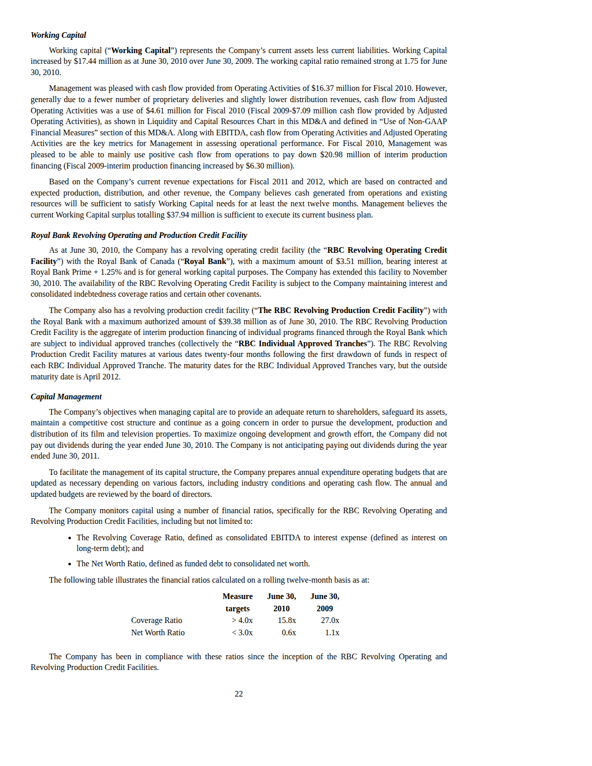Working Capital
Working capital (“Working Capital”) represents the Company’s current assets less current liabilities. Working Capital increased by $17.44 million as at June 30, 2010 over June 30, 2009. The working capital ratio remained strong at 1.75 for June 30, 2010.
Management was pleased with cash flow provided from Operating Activities of $16.37 million for Fiscal 2010. However, generally due to a fewer number of proprietary deliveries and slightly lower distribution revenues, cash flow from Adjusted Operating Activities was a use of $4.61 million for Fiscal 2010 (Fiscal 2009-$7.09 million cash flow provided by Adjusted Operating Activities), as shown in Liquidity and Capital Resources Chart in this MD&A and defined in “Use of Non-GAAP Financial Measures” section of this MD&A. Along with EBITDA, cash flow from Operating Activities and Adjusted Operating Activities are the key metrics for Management in assessing operational performance. For Fiscal 2010, Management was pleased to be able to mainly use positive cash flow from operations to pay down $20.98 million of interim production financing (Fiscal 2009-interim production financing increased by $6.30 million).
Based on the Company’s current revenue expectations for Fiscal 2011 and 2012, which are based on contracted and expected production, distribution, and other revenue, the Company believes cash generated from operations and existing resources will be sufficient to satisfy Working Capital needs for at least the next twelve months. Management believes the current Working Capital surplus totalling $37.94 million is sufficient to execute its current business plan.
Royal Bank Revolving Operating and Production Credit Facility
As at June 30, 2010, the Company has a revolving operating credit facility (the “RBC Revolving Operating Credit Facility”) with the Royal Bank of Canada (“Royal Bank”), with a maximum amount of $3.51 million, bearing interest at Royal Bank Prime + 1.25% and is for general working capital purposes. The Company has extended this facility to November 30, 2010. The availability of the RBC Revolving Operating Credit Facility is subject to the Company maintaining interest and consolidated indebtedness coverage ratios and certain other covenants.
The Company also has a revolving production credit facility (“The RBC Revolving Production Credit Facility”) with the Royal Bank with a maximum authorized amount of $39.38 million as of June 30, 2010. The RBC Revolving Production Credit Facility is the aggregate of interim production financing of individual programs financed through the Royal Bank which are subject to individual approved tranches (collectively the “RBC Individual Approved Tranches”). The RBC Revolving Production Credit Facility matures at various dates twenty-four months following the first drawdown of funds in respect of each RBC Individual Approved Tranche. The maturity dates for the RBC Individual Approved Tranches vary, but the outside maturity date is April 2012.
Capital Management
The Company’s objectives when managing capital are to provide an adequate return to shareholders, safeguard its assets, maintain a competitive cost structure and continue as a going concern in order to pursue the development, production and distribution of its film and television properties. To maximize ongoing development and growth effort, the Company did not pay out dividends during the year ended June 30, 2010. The Company is not anticipating paying out dividends during the year ended June 30, 2011.
To facilitate the management of its capital structure, the Company prepares annual expenditure operating budgets that are updated as necessary depending on various factors, including industry conditions and operating cash flow. The annual and updated budgets are reviewed by the board of directors.
The Company monitors capital using a number of financial ratios, specifically for the RBC Revolving Operating and Revolving Production Credit Facilities, including but not limited to:
The Revolving Coverage Ratio, defined as consolidated EBITDA to interest expense (defined as interest on long-term debt); and
The Net Worth Ratio, defined as funded debt to consolidated net worth.
The following table illustrates the financial ratios calculated on a rolling twelve-month basis as at:
| | Measure | June 30, | June 30, |
| --- | --- | --- | --- |
| | targets | 2010 | 2009 |
| Coverage Ratio | > 4.0x | 15.8x | 27.0x |
| Net Worth Ratio | < 3.0x | 0.6x | 1.1x |
The Company has been in compliance with these ratios since the inception of the RBC Revolving Operating and Revolving Production Credit Facilities.
22